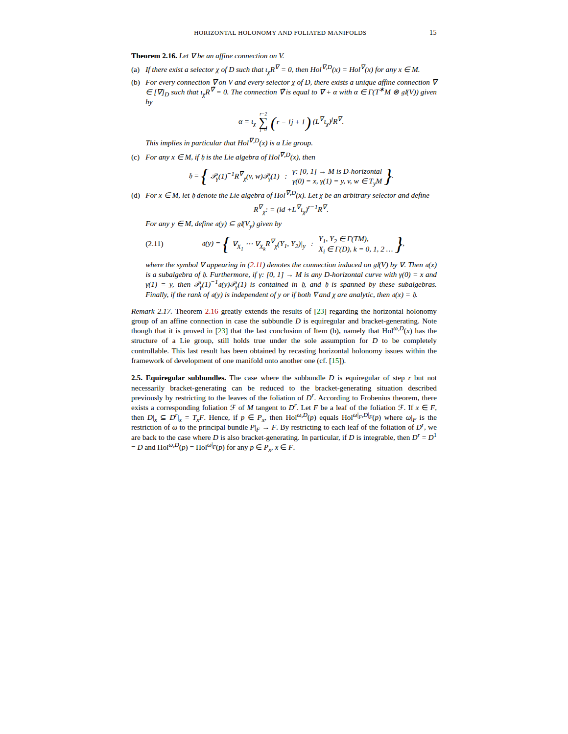HORIZONTAL HOLONOMY AND FOLIATED MANIFOLDS 15
Theorem 2.16. Let ∇ be an affine connection on V.
(a) If there exist a selector χ of D such that ιχR∇ = 0, then Hol∇,D(x) = Hol∇(x) for any x ∈ M.
(b) For every connection ∇ on V and every selector χ of D, there exists a unique affine connection ∇̃ ∈ [∇]D such that ιχR∇̃ = 0. The connection ∇̃ is equal to ∇ + α with α ∈ Γ(T∗M ⊗ 𝔤𝔩(V)) given by
α = ιχ r−2∑j=0 (r − 1 j + 1) (L∇ιχ)jR∇.
This implies in particular that Hol∇,D(x) is a Lie group.
(c) For any x ∈ M, if 𝔥 is the Lie algebra of Hol∇,D(x), then
𝔥 = { 𝒫γ(1)−1R∇χ(v, w)𝒫γ(1) : γ: [0, 1] → M is D-horizontal γ(0) = x, γ(1) = y, v, w ∈ TyM } .
(d) For x ∈ M, let 𝔥 denote the Lie algebra of Hol∇,D(x). Let χ be an arbitrary selector and define
R∇χ: = (id +L∇ιχ)r−1R∇.
For any y ∈ M, define 𝔞(y) ⊆ 𝔤𝔩(Vy) given by
(2.11) 𝔞(y) = { ∇X1 ⋯ ∇XkR∇χ(Y1, Y2)|y : Y1, Y2 ∈ Γ(TM), Xi ∈ Γ(D), k = 0, 1, 2 … } ,
where the symbol ∇ appearing in (2.11) denotes the connection induced on 𝔤𝔩(V) by ∇. Then 𝔞(x) is a subalgebra of 𝔥. Furthermore, if γ: [0, 1] → M is any D-horizontal curve with γ(0) = x and γ(1) = y, then 𝒫γ(1)−1𝔞(y)𝒫γ(1) is contained in 𝔥, and 𝔥 is spanned by these subalgebras. Finally, if the rank of 𝔞(y) is independent of y or if both ∇ and χ are analytic, then 𝔞(x) = 𝔥.
Remark 2.17. Theorem 2.16 greatly extends the results of [23] regarding the horizontal holonomy group of an affine connection in case the subbundle D is equiregular and bracket-generating. Note though that it is proved in [23] that the last conclusion of Item (b), namely that Holω,D(x) has the structure of a Lie group, still holds true under the sole assumption for D to be completely controllable. This last result has been obtained by recasting horizontal holonomy issues within the framework of development of one manifold onto another one (cf. [15]).
2.5. Equiregular subbundles. The case where the subbundle D is equiregular of step r but not necessarily bracket-generating can be reduced to the bracket-generating situation described previously by restricting to the leaves of the foliation of Dr. According to Frobenius theorem, there exists a corresponding foliation ℱ of M tangent to Dr. Let F be a leaf of the foliation ℱ. If x ∈ F, then D|x ⊆ Dr|x = TxF. Hence, if p ∈ Px, then Holω,D(p) equals Holω|F,D|F(p) where ω|F is the restriction of ω to the principal bundle P|F → F. By restricting to each leaf of the foliation of Dr, we are back to the case where D is also bracket-generating. In particular, if D is integrable, then Dr = D1 = D and Holω,D(p) = Holω|F(p) for any p ∈ Px, x ∈ F.